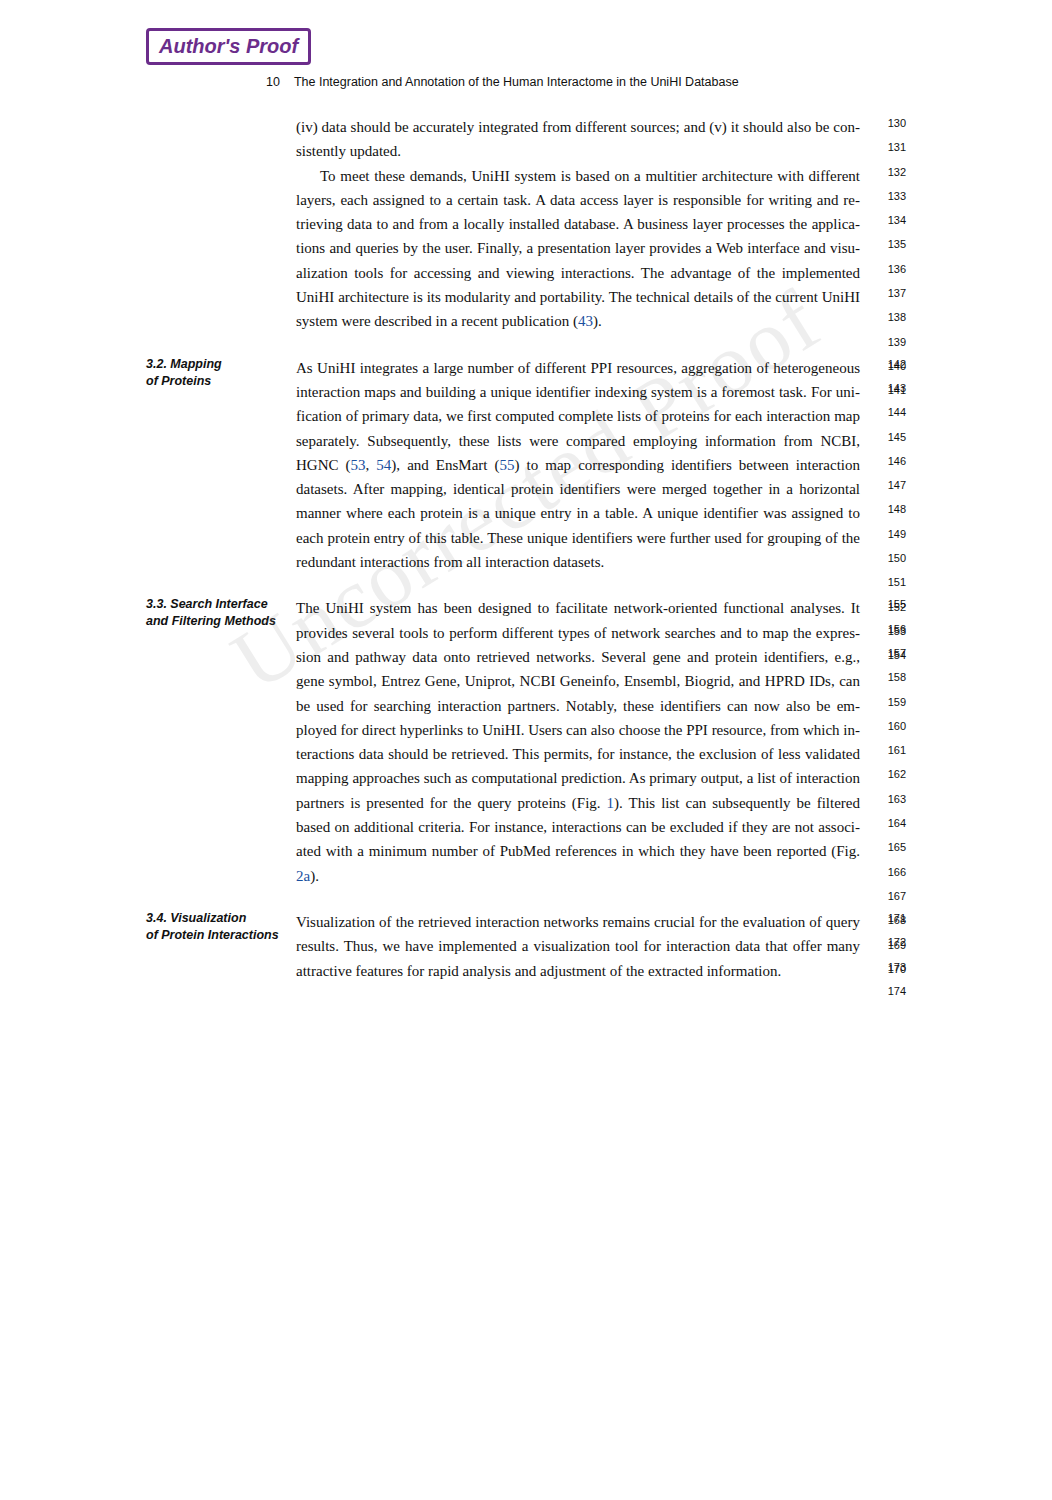Uncorrected Proof
Author's Proof
10 The Integration and Annotation of the Human Interactome in the UniHI Database
130131132133134135136137138139140141
(iv) data should be accurately integrated from different sources; and (v) it should also be consistently updated.
To meet these demands, UniHI system is based on a multitier architecture with different layers, each assigned to a certain task. A data access layer is responsible for writing and retrieving data to and from a locally installed database. A business layer processes the applications and queries by the user. Finally, a presentation layer provides a Web interface and visualization tools for accessing and viewing interactions. The advantage of the implemented UniHI architecture is its modularity and portability. The technical details of the current UniHI system were described in a recent publication (43).
3.2. Mapping
of Proteins
142143144145146147148149150151152153154
As UniHI integrates a large number of different PPI resources, aggregation of heterogeneous interaction maps and building a unique identifier indexing system is a foremost task. For unification of primary data, we first computed complete lists of proteins for each interaction map separately. Subsequently, these lists were compared employing information from NCBI, HGNC (53, 54), and EnsMart (55) to map corresponding identifiers between interaction datasets. After mapping, identical protein identifiers were merged together in a horizontal manner where each protein is a unique entry in a table. A unique identifier was assigned to each protein entry of this table. These unique identifiers were further used for grouping of the redundant interactions from all interaction datasets.
3.3. Search Interface
and Filtering Methods
155156157158159160161162163164165166167168169170
The UniHI system has been designed to facilitate network-oriented functional analyses. It provides several tools to perform different types of network searches and to map the expression and pathway data onto retrieved networks. Several gene and protein identifiers, e.g., gene symbol, Entrez Gene, Uniprot, NCBI Geneinfo, Ensembl, Biogrid, and HPRD IDs, can be used for searching interaction partners. Notably, these identifiers can now also be employed for direct hyperlinks to UniHI. Users can also choose the PPI resource, from which interactions data should be retrieved. This permits, for instance, the exclusion of less validated mapping approaches such as computational prediction. As primary output, a list of interaction partners is presented for the query proteins (Fig. 1). This list can subsequently be filtered based on additional criteria. For instance, interactions can be excluded if they are not associated with a minimum number of PubMed references in which they have been reported (Fig. 2a).
3.4. Visualization
of Protein Interactions
171172173174
Visualization of the retrieved interaction networks remains crucial for the evaluation of query results. Thus, we have implemented a visualization tool for interaction data that offer many attractive features for rapid analysis and adjustment of the extracted information.